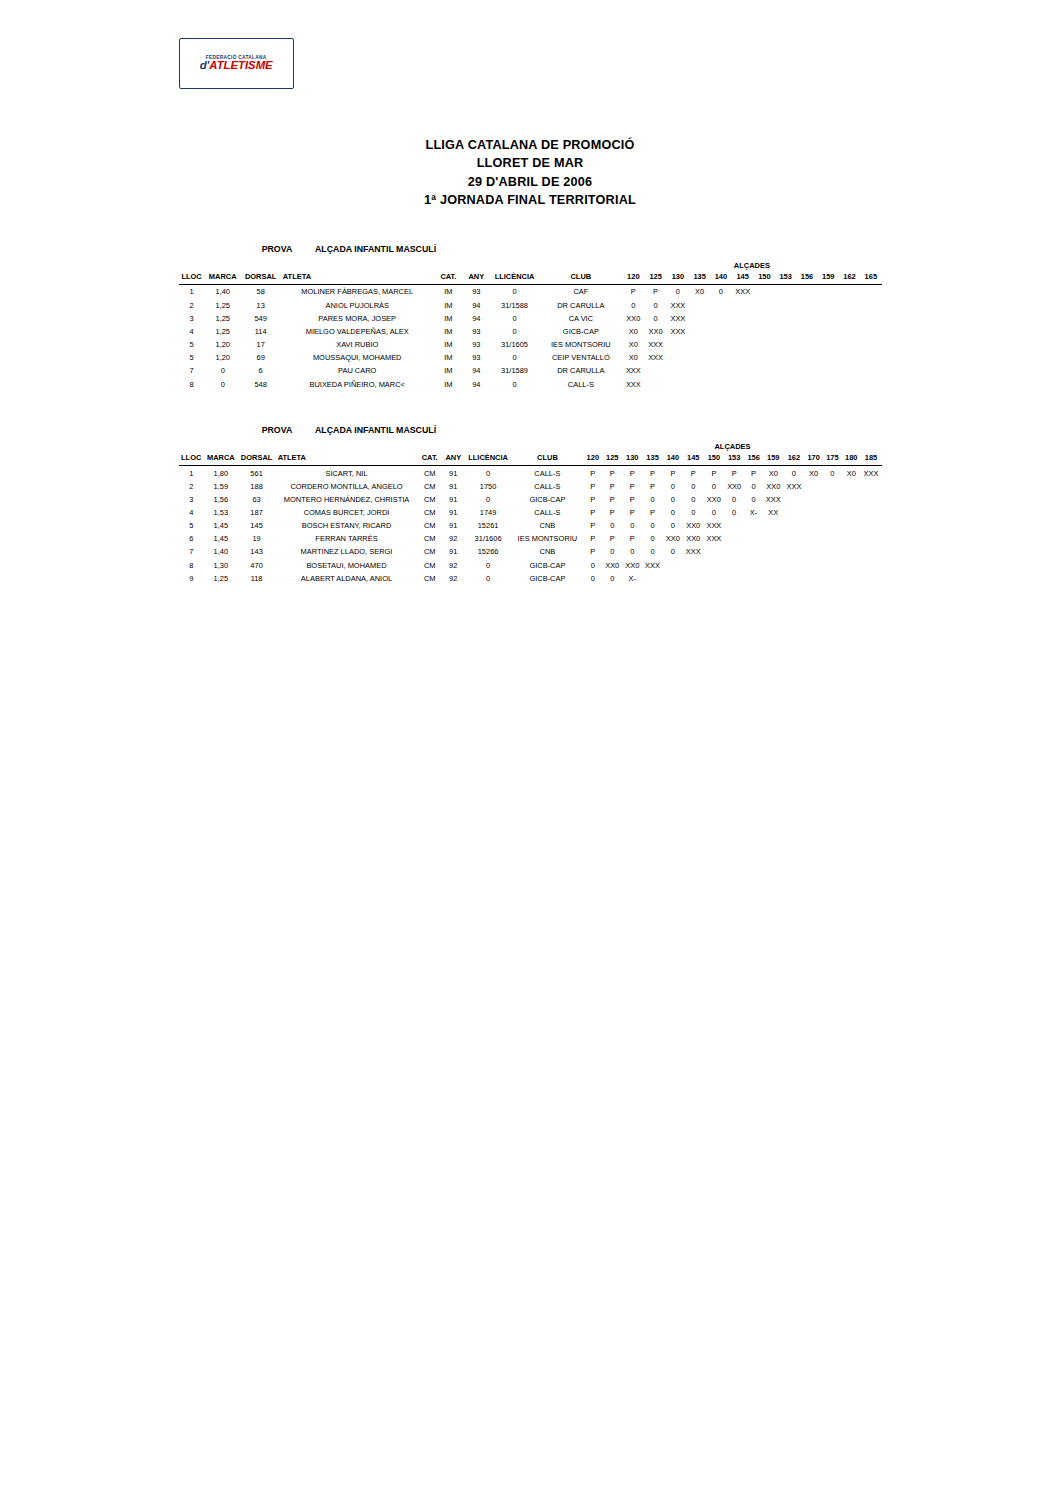FEDERACIÓ CATALANA
d'ATLETISME
LLIGA CATALANA DE PROMOCIÓ LLORET DE MAR 29 D'ABRIL DE 2006 1ª JORNADA FINAL TERRITORIAL
PROVAALÇADA INFANTIL MASCULÍ
| | ALÇADES |
| --- | --- |
| LLOC | MARCA | DORSAL | ATLETA | CAT. | ANY | LLICÈNCIA | CLUB | 120 | 125 | 130 | 135 | 140 | 145 | 150 | 153 | 156 | 159 | 162 | 165 |
| 1 | 1,40 | 58 | MOLINER FÀBREGAS, MARCEL | IM | 93 | 0 | CAF | P | P | 0 | X0 | 0 | XXX | | | | | | |
| 2 | 1,25 | 13 | ANIOL PUJOLRÀS | IM | 94 | 31/1588 | DR CARULLA | 0 | 0 | XXX | | | | | | | | | |
| 3 | 1,25 | 549 | PARES MORA, JOSEP | IM | 94 | 0 | CA VIC | XX0 | 0 | XXX | | | | | | | | | |
| 4 | 1,25 | 114 | MIELGO VALDEPEÑAS, ALEX | IM | 93 | 0 | GICB-CAP | X0 | XX0 | XXX | | | | | | | | | |
| 5 | 1,20 | 17 | XAVI RUBIO | IM | 93 | 31/1605 | IES MONTSORIU | X0 | XXX | | | | | | | | | | |
| 5 | 1,20 | 69 | MOUSSAQUI, MOHAMED | IM | 93 | 0 | CEIP VENTALLÓ | X0 | XXX | | | | | | | | | | |
| 7 | 0 | 6 | PAU CARO | IM | 94 | 31/1589 | DR CARULLA | XXX | | | | | | | | | | | |
| 8 | 0 | 548 | BUIXEDA PIÑEIRO, MARC< | IM | 94 | 0 | CALL-S | XXX | | | | | | | | | | | |
PROVAALÇADA INFANTIL MASCULÍ
| | ALÇADES |
| --- | --- |
| LLOC | MARCA | DORSAL | ATLETA | CAT. | ANY | LLICÈNCIA | CLUB | 120 | 125 | 130 | 135 | 140 | 145 | 150 | 153 | 156 | 159 | 162 | 170 | 175 | 180 | 185 |
| 1 | 1,80 | 561 | SICART, NIL | CM | 91 | 0 | CALL-S | P | P | P | P | P | P | P | P | P | X0 | 0 | X0 | 0 | X0 | XXX |
| 2 | 1,59 | 188 | CORDERO MONTILLA, ANGELO | CM | 91 | 1750 | CALL-S | P | P | P | P | 0 | 0 | 0 | XX0 | 0 | XX0 | XXX | | | | |
| 3 | 1,56 | 63 | MONTERO HERNÁNDEZ, CHRISTIA | CM | 91 | 0 | GICB-CAP | P | P | P | 0 | 0 | 0 | XX0 | 0 | 0 | XXX | | | | | |
| 4 | 1,53 | 187 | COMAS BURCET, JORDI | CM | 91 | 1749 | CALL-S | P | P | P | P | 0 | 0 | 0 | 0 | X- | XX | | | | | |
| 5 | 1,45 | 145 | BOSCH ESTANY, RICARD | CM | 91 | 15261 | CNB | P | 0 | 0 | 0 | 0 | XX0 | XXX | | | | | | | | |
| 6 | 1,45 | 19 | FERRAN TARRÉS | CM | 92 | 31/1606 | IES MONTSORIU | P | P | P | 0 | XX0 | XX0 | XXX | | | | | | | | |
| 7 | 1,40 | 143 | MARTINEZ LLADO, SERGI | CM | 91 | 15266 | CNB | P | 0 | 0 | 0 | 0 | XXX | | | | | | | | | |
| 8 | 1,30 | 470 | BOSETAUI, MOHAMED | CM | 92 | 0 | GICB-CAP | 0 | XX0 | XX0 | XXX | | | | | | | | | | | |
| 9 | 1,25 | 118 | ALABERT ALDANA, ANIOL | CM | 92 | 0 | GICB-CAP | 0 | 0 | X- | | | | | | | | | | | | |